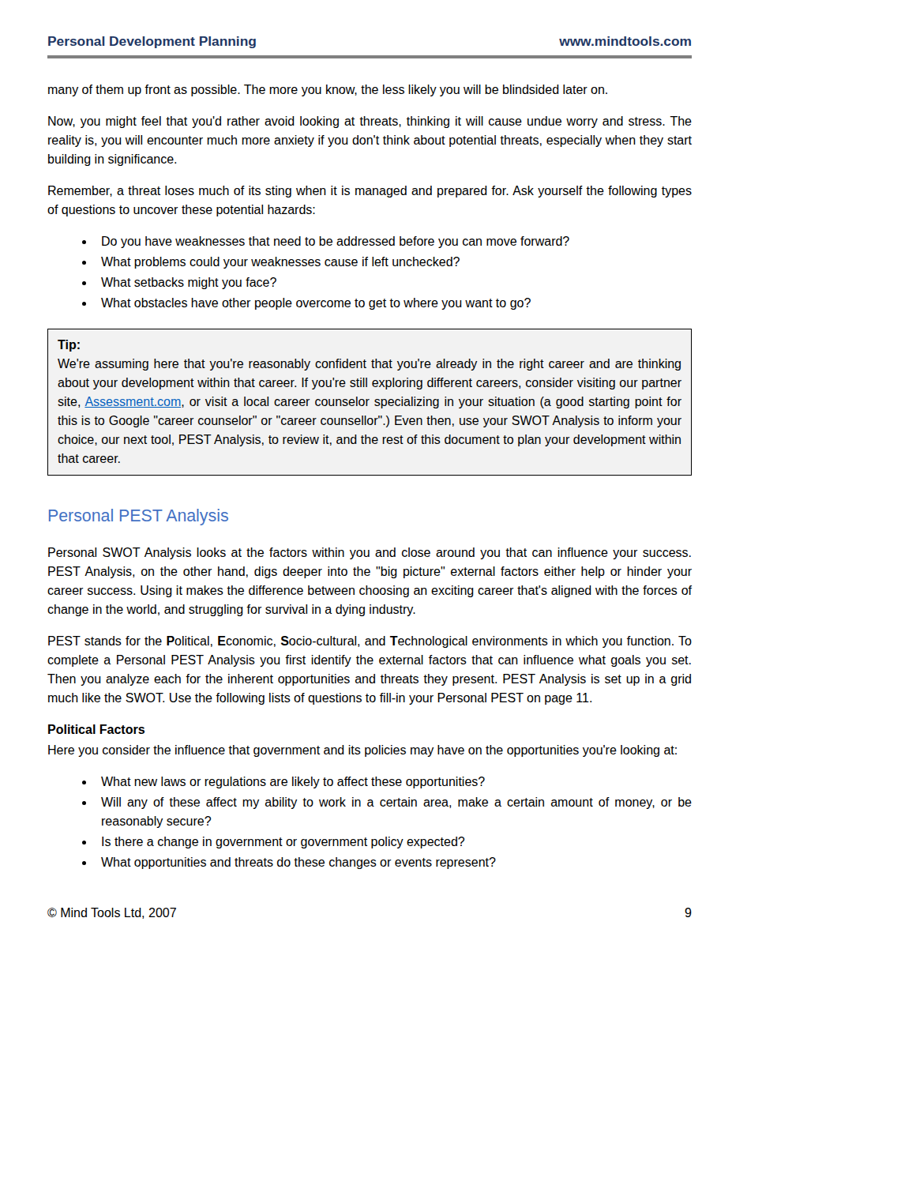Personal Development Planning www.mindtools.com
many of them up front as possible. The more you know, the less likely you will be blindsided later on.
Now, you might feel that you'd rather avoid looking at threats, thinking it will cause undue worry and stress. The reality is, you will encounter much more anxiety if you don't think about potential threats, especially when they start building in significance.
Remember, a threat loses much of its sting when it is managed and prepared for. Ask yourself the following types of questions to uncover these potential hazards:
Do you have weaknesses that need to be addressed before you can move forward?
What problems could your weaknesses cause if left unchecked?
What setbacks might you face?
What obstacles have other people overcome to get to where you want to go?
Tip:
We're assuming here that you're reasonably confident that you're already in the right career and are thinking about your development within that career. If you're still exploring different careers, consider visiting our partner site, Assessment.com, or visit a local career counselor specializing in your situation (a good starting point for this is to Google "career counselor" or "career counsellor".) Even then, use your SWOT Analysis to inform your choice, our next tool, PEST Analysis, to review it, and the rest of this document to plan your development within that career.
Personal PEST Analysis
Personal SWOT Analysis looks at the factors within you and close around you that can influence your success. PEST Analysis, on the other hand, digs deeper into the "big picture" external factors either help or hinder your career success. Using it makes the difference between choosing an exciting career that's aligned with the forces of change in the world, and struggling for survival in a dying industry.
PEST stands for the Political, Economic, Socio-cultural, and Technological environments in which you function. To complete a Personal PEST Analysis you first identify the external factors that can influence what goals you set. Then you analyze each for the inherent opportunities and threats they present. PEST Analysis is set up in a grid much like the SWOT. Use the following lists of questions to fill-in your Personal PEST on page 11.
Political Factors
Here you consider the influence that government and its policies may have on the opportunities you're looking at:
What new laws or regulations are likely to affect these opportunities?
Will any of these affect my ability to work in a certain area, make a certain amount of money, or be reasonably secure?
Is there a change in government or government policy expected?
What opportunities and threats do these changes or events represent?
© Mind Tools Ltd, 2007 9